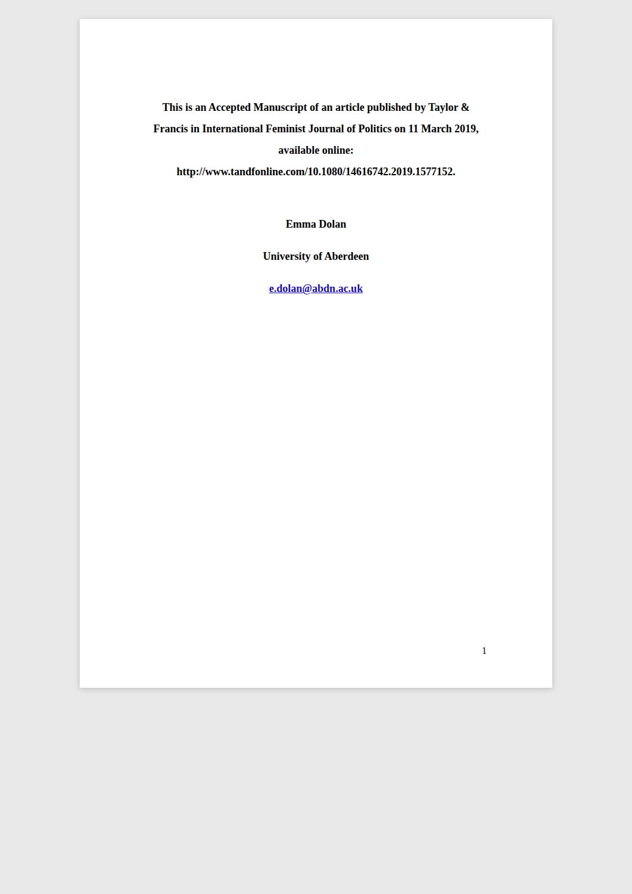This is an Accepted Manuscript of an article published by Taylor & Francis in International Feminist Journal of Politics on 11 March 2019, available online: http://www.tandfonline.com/10.1080/14616742.2019.1577152.
Emma Dolan
University of Aberdeen
e.dolan@abdn.ac.uk
1